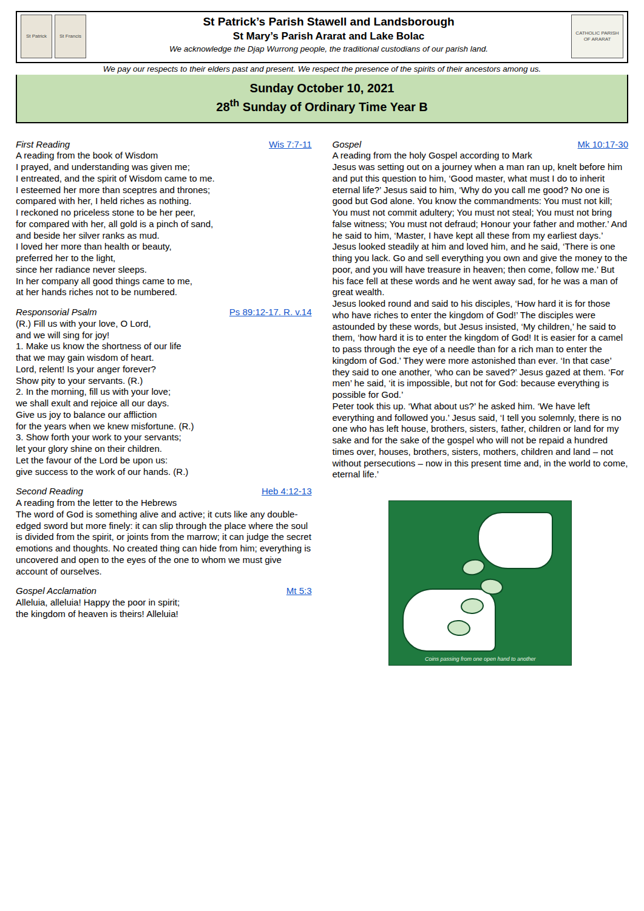St Patrick
St Francis
St Patrick’s Parish Stawell and Landsborough
St Mary’s Parish Ararat and Lake Bolac
We acknowledge the Djap Wurrong people, the traditional custodians of our parish land.
CATHOLIC PARISH OF ARARAT
We pay our respects to their elders past and present. We respect the presence of the spirits of their ancestors among us.
Sunday October 10, 2021
28th Sunday of Ordinary Time Year B
First Reading Wis 7:7-11
A reading from the book of Wisdom
I prayed, and understanding was given me;
I entreated, and the spirit of Wisdom came to me.
I esteemed her more than sceptres and thrones;
compared with her, I held riches as nothing.
I reckoned no priceless stone to be her peer,
for compared with her, all gold is a pinch of sand,
and beside her silver ranks as mud.
I loved her more than health or beauty,
preferred her to the light,
since her radiance never sleeps.
In her company all good things came to me,
at her hands riches not to be numbered.
Responsorial Psalm Ps 89:12-17. R. v.14
(R.) Fill us with your love, O Lord,
and we will sing for joy!
1. Make us know the shortness of our life
that we may gain wisdom of heart.
Lord, relent! Is your anger forever?
Show pity to your servants. (R.)
2. In the morning, fill us with your love;
we shall exult and rejoice all our days.
Give us joy to balance our affliction
for the years when we knew misfortune. (R.)
3. Show forth your work to your servants;
let your glory shine on their children.
Let the favour of the Lord be upon us:
give success to the work of our hands. (R.)
Second Reading Heb 4:12-13
A reading from the letter to the Hebrews
The word of God is something alive and active; it cuts like any double-edged sword but more finely: it can slip through the place where the soul is divided from the spirit, or joints from the marrow; it can judge the secret emotions and thoughts. No created thing can hide from him; everything is uncovered and open to the eyes of the one to whom we must give account of ourselves.
Gospel Acclamation Mt 5:3
Alleluia, alleluia! Happy the poor in spirit;
the kingdom of heaven is theirs! Alleluia!
Gospel Mk 10:17-30
A reading from the holy Gospel according to Mark
Jesus was setting out on a journey when a man ran up, knelt before him and put this question to him, ‘Good master, what must I do to inherit eternal life?’ Jesus said to him, ‘Why do you call me good? No one is good but God alone. You know the commandments: You must not kill; You must not commit adultery; You must not steal; You must not bring false witness; You must not defraud; Honour your father and mother.’ And he said to him, ‘Master, I have kept all these from my earliest days.’ Jesus looked steadily at him and loved him, and he said, ‘There is one thing you lack. Go and sell everything you own and give the money to the poor, and you will have treasure in heaven; then come, follow me.’ But his face fell at these words and he went away sad, for he was a man of great wealth.
Jesus looked round and said to his disciples, ‘How hard it is for those who have riches to enter the kingdom of God!’ The disciples were astounded by these words, but Jesus insisted, ‘My children,’ he said to them, ‘how hard it is to enter the kingdom of God! It is easier for a camel to pass through the eye of a needle than for a rich man to enter the kingdom of God.’ They were more astonished than ever. ‘In that case’ they said to one another, ‘who can be saved?’ Jesus gazed at them. ‘For men’ he said, ‘it is impossible, but not for God: because everything is possible for God.’
Peter took this up. ‘What about us?’ he asked him. ‘We have left everything and followed you.’ Jesus said, ‘I tell you solemnly, there is no one who has left house, brothers, sisters, father, children or land for my sake and for the sake of the gospel who will not be repaid a hundred times over, houses, brothers, sisters, mothers, children and land – not without persecutions – now in this present time and, in the world to come, eternal life.’
Coins passing from one open hand to another